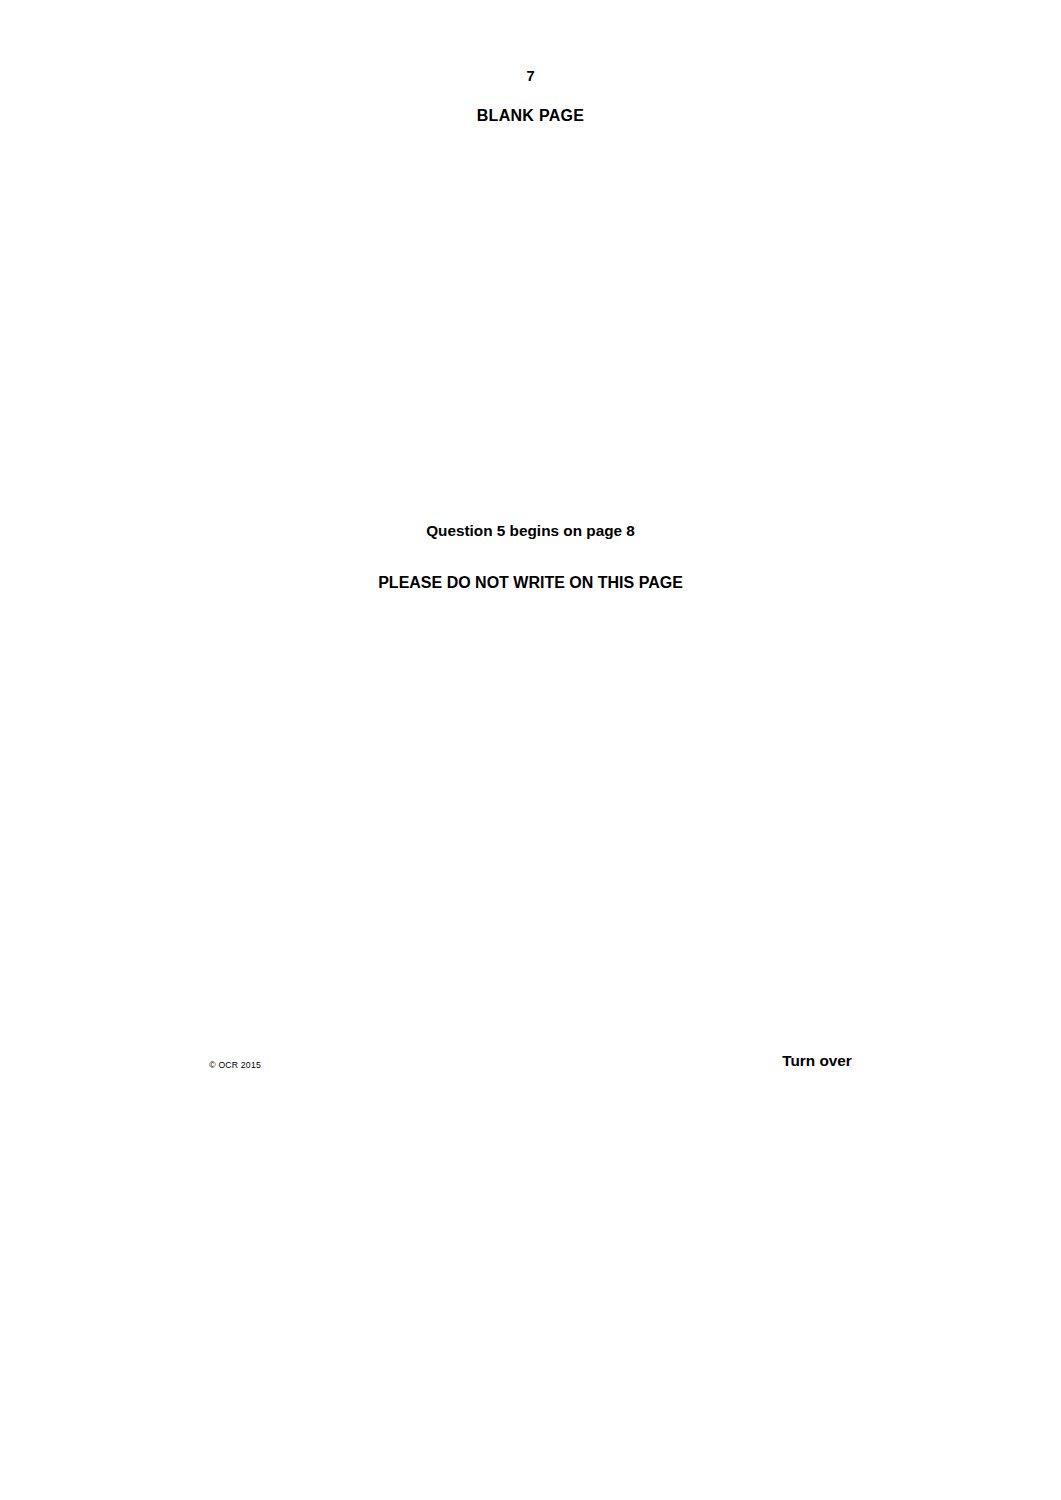7
BLANK PAGE
Question 5 begins on page 8
PLEASE DO NOT WRITE ON THIS PAGE
© OCR 2015
Turn over